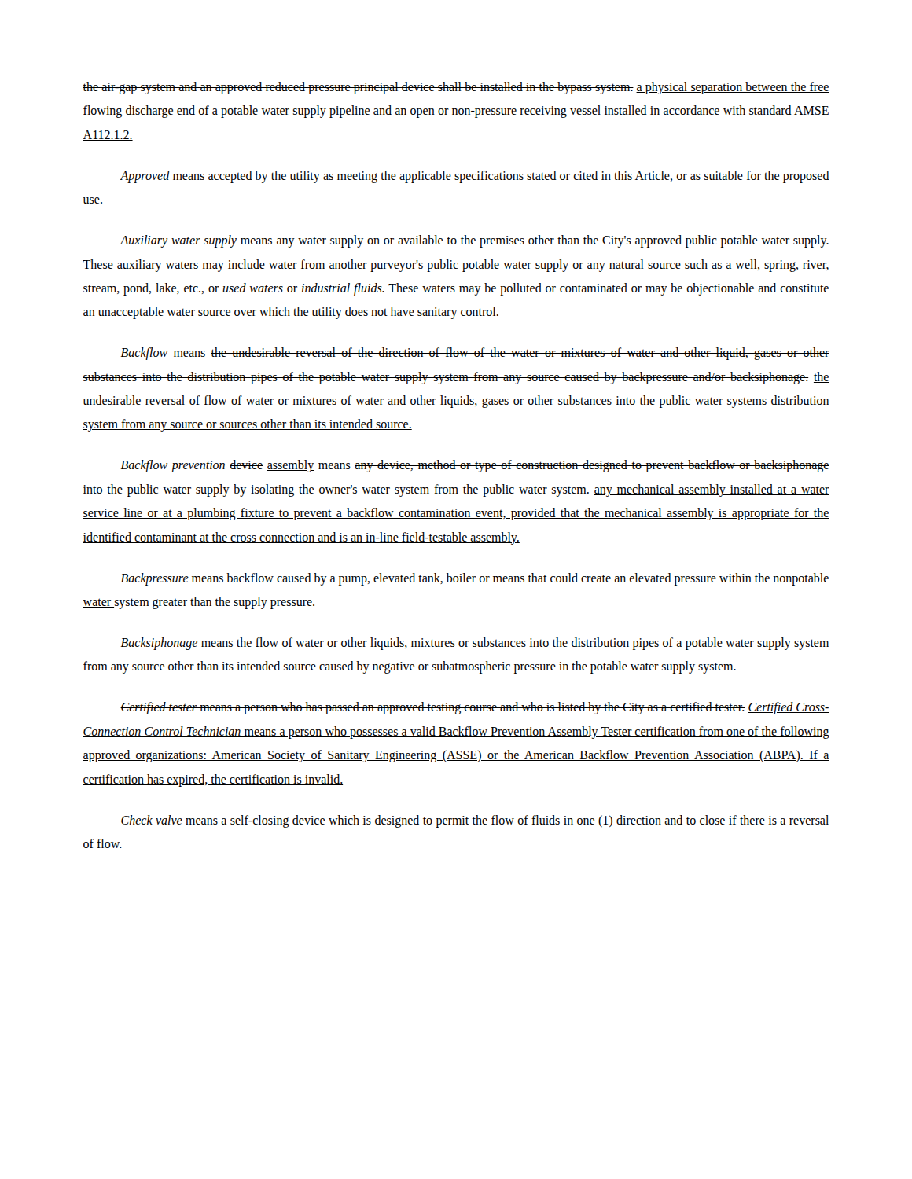the air-gap system and an approved reduced pressure principal device shall be installed in the bypass system. a physical separation between the free flowing discharge end of a potable water supply pipeline and an open or non-pressure receiving vessel installed in accordance with standard AMSE A112.1.2.
Approved means accepted by the utility as meeting the applicable specifications stated or cited in this Article, or as suitable for the proposed use.
Auxiliary water supply means any water supply on or available to the premises other than the City's approved public potable water supply. These auxiliary waters may include water from another purveyor's public potable water supply or any natural source such as a well, spring, river, stream, pond, lake, etc., or used waters or industrial fluids. These waters may be polluted or contaminated or may be objectionable and constitute an unacceptable water source over which the utility does not have sanitary control.
Backflow means the undesirable reversal of the direction of flow of the water or mixtures of water and other liquid, gases or other substances into the distribution pipes of the potable water supply system from any source caused by backpressure and/or backsiphonage. the undesirable reversal of flow of water or mixtures of water and other liquids, gases or other substances into the public water systems distribution system from any source or sources other than its intended source.
Backflow prevention device assembly means any device, method or type of construction designed to prevent backflow or backsiphonage into the public water supply by isolating the owner's water system from the public water system. any mechanical assembly installed at a water service line or at a plumbing fixture to prevent a backflow contamination event, provided that the mechanical assembly is appropriate for the identified contaminant at the cross connection and is an in-line field-testable assembly.
Backpressure means backflow caused by a pump, elevated tank, boiler or means that could create an elevated pressure within the nonpotable water system greater than the supply pressure.
Backsiphonage means the flow of water or other liquids, mixtures or substances into the distribution pipes of a potable water supply system from any source other than its intended source caused by negative or subatmospheric pressure in the potable water supply system.
Certified tester means a person who has passed an approved testing course and who is listed by the City as a certified tester. Certified Cross-Connection Control Technician means a person who possesses a valid Backflow Prevention Assembly Tester certification from one of the following approved organizations: American Society of Sanitary Engineering (ASSE) or the American Backflow Prevention Association (ABPA). If a certification has expired, the certification is invalid.
Check valve means a self-closing device which is designed to permit the flow of fluids in one (1) direction and to close if there is a reversal of flow.